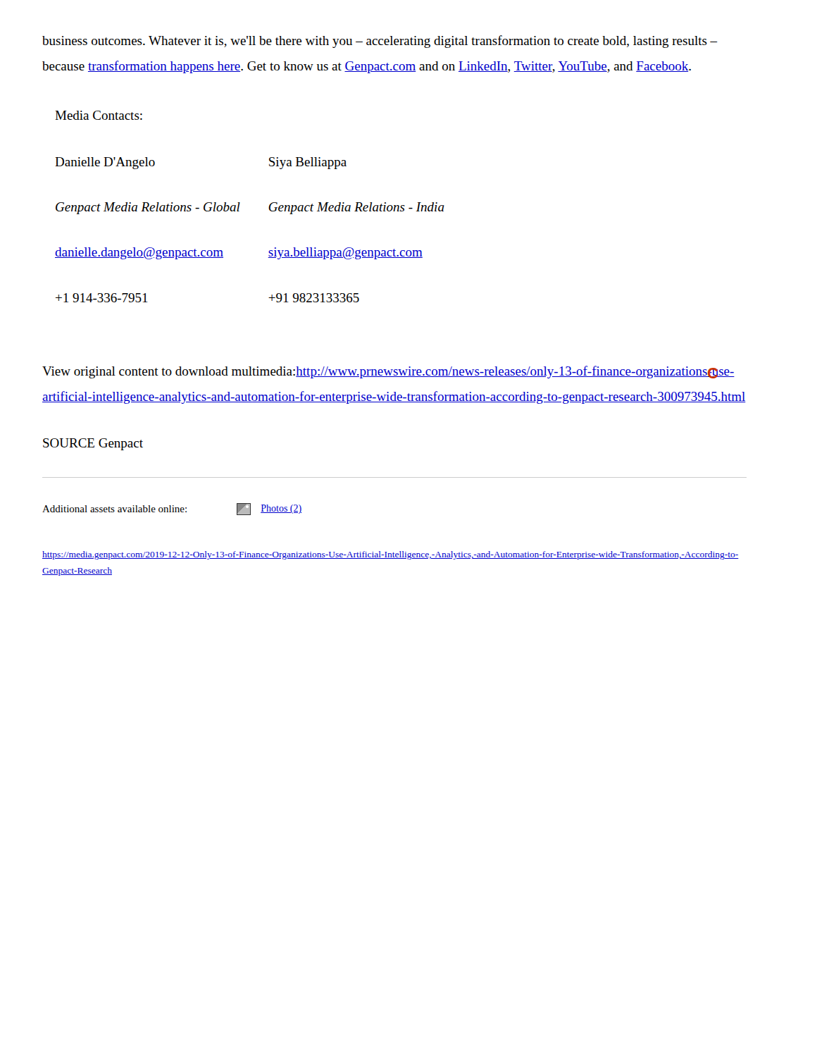business outcomes. Whatever it is, we'll be there with you – accelerating digital transformation to create bold, lasting results – because transformation happens here. Get to know us at Genpact.com and on LinkedIn, Twitter, YouTube, and Facebook.
Media Contacts:
| Danielle D'Angelo | Siya Belliappa |
| Genpact Media Relations - Global | Genpact Media Relations - India |
| danielle.dangelo@genpact.com | siya.belliappa@genpact.com |
| +1 914-336-7951 | +91 9823133365 |
C
View original content to download multimedia:http://www.prnewswire.com/news-releases/only-13-of-finance-organizations-use-artificial-intelligence-analytics-and-automation-for-enterprise-wide-transformation-according-to-genpact-research-300973945.html
SOURCE Genpact
Additional assets available online: Photos (2)
https://media.genpact.com/2019-12-12-Only-13-of-Finance-Organizations-Use-Artificial-Intelligence,-Analytics,-and-Automation-for-Enterprise-wide-Transformation,-According-to-Genpact-Research